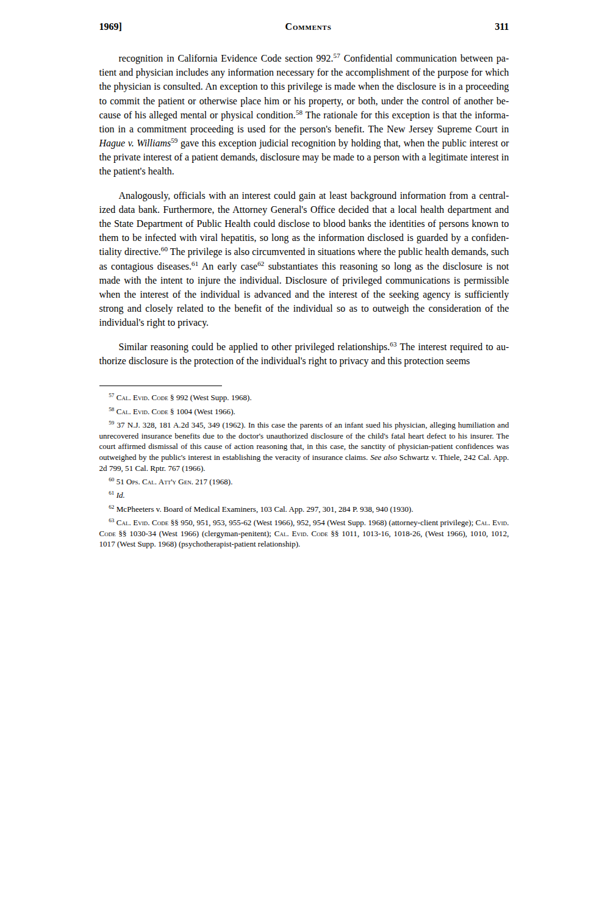1969] Comments 311
recognition in California Evidence Code section 992.57 Confidential communication between patient and physician includes any information necessary for the accomplishment of the purpose for which the physician is consulted. An exception to this privilege is made when the disclosure is in a proceeding to commit the patient or otherwise place him or his property, or both, under the control of another because of his alleged mental or physical condition.58 The rationale for this exception is that the information in a commitment proceeding is used for the person's benefit. The New Jersey Supreme Court in Hague v. Williams59 gave this exception judicial recognition by holding that, when the public interest or the private interest of a patient demands, disclosure may be made to a person with a legitimate interest in the patient's health.
Analogously, officials with an interest could gain at least background information from a centralized data bank. Furthermore, the Attorney General's Office decided that a local health department and the State Department of Public Health could disclose to blood banks the identities of persons known to them to be infected with viral hepatitis, so long as the information disclosed is guarded by a confidentiality directive.60 The privilege is also circumvented in situations where the public health demands, such as contagious diseases.61 An early case62 substantiates this reasoning so long as the disclosure is not made with the intent to injure the individual. Disclosure of privileged communications is permissible when the interest of the individual is advanced and the interest of the seeking agency is sufficiently strong and closely related to the benefit of the individual so as to outweigh the consideration of the individual's right to privacy.
Similar reasoning could be applied to other privileged relationships.63 The interest required to authorize disclosure is the protection of the individual's right to privacy and this protection seems
57 Cal. Evid. Code § 992 (West Supp. 1968).
58 Cal. Evid. Code § 1004 (West 1966).
59 37 N.J. 328, 181 A.2d 345, 349 (1962). In this case the parents of an infant sued his physician, alleging humiliation and unrecovered insurance benefits due to the doctor's unauthorized disclosure of the child's fatal heart defect to his insurer. The court affirmed dismissal of this cause of action reasoning that, in this case, the sanctity of physician-patient confidences was outweighed by the public's interest in establishing the veracity of insurance claims. See also Schwartz v. Thiele, 242 Cal. App. 2d 799, 51 Cal. Rptr. 767 (1966).
60 51 Ops. Cal. Att'y Gen. 217 (1968).
61 Id.
62 McPheeters v. Board of Medical Examiners, 103 Cal. App. 297, 301, 284 P. 938, 940 (1930).
63 Cal. Evid. Code §§ 950, 951, 953, 955-62 (West 1966), 952, 954 (West Supp. 1968) (attorney-client privilege); Cal. Evid. Code §§ 1030-34 (West 1966) (clergyman-penitent); Cal. Evid. Code §§ 1011, 1013-16, 1018-26, (West 1966), 1010, 1012, 1017 (West Supp. 1968) (psychotherapist-patient relationship).